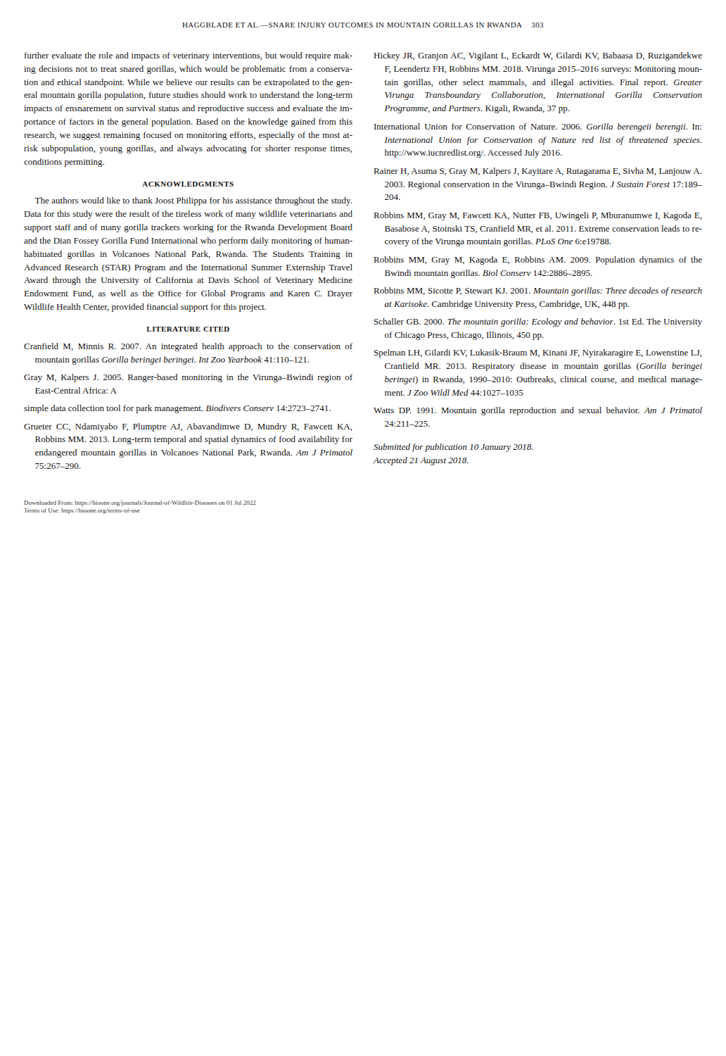Haggblade et al.—Snare injury outcomes in mountain gorillas in Rwanda 303
further evaluate the role and impacts of veterinary interventions, but would require making decisions not to treat snared gorillas, which would be problematic from a conservation and ethical standpoint. While we believe our results can be extrapolated to the general mountain gorilla population, future studies should work to understand the long-term impacts of ensnarement on survival status and reproductive success and evaluate the importance of factors in the general population. Based on the knowledge gained from this research, we suggest remaining focused on monitoring efforts, especially of the most at-risk subpopulation, young gorillas, and always advocating for shorter response times, conditions permitting.
Acknowledgments
The authors would like to thank Joost Philippa for his assistance throughout the study. Data for this study were the result of the tireless work of many wildlife veterinarians and support staff and of many gorilla trackers working for the Rwanda Development Board and the Dian Fossey Gorilla Fund International who perform daily monitoring of human-habituated gorillas in Volcanoes National Park, Rwanda. The Students Training in Advanced Research (STAR) Program and the International Summer Externship Travel Award through the University of California at Davis School of Veterinary Medicine Endowment Fund, as well as the Office for Global Programs and Karen C. Drayer Wildlife Health Center, provided financial support for this project.
Literature Cited
Cranfield M, Minnis R. 2007. An integrated health approach to the conservation of mountain gorillas Gorilla beringei beringei. Int Zoo Yearbook 41:110–121.
Gray M, Kalpers J. 2005. Ranger-based monitoring in the Virunga–Bwindi region of East-Central Africa: A
simple data collection tool for park management. Biodivers Conserv 14:2723–2741.
Grueter CC, Ndamiyabo F, Plumptre AJ, Abavandimwe D, Mundry R, Fawcett KA, Robbins MM. 2013. Long-term temporal and spatial dynamics of food availability for endangered mountain gorillas in Volcanoes National Park, Rwanda. Am J Primatol 75:267–290.
Hickey JR, Granjon AC, Vigilant L, Eckardt W, Gilardi KV, Babaasa D, Ruzigandekwe F, Leendertz FH, Robbins MM. 2018. Virunga 2015–2016 surveys: Monitoring mountain gorillas, other select mammals, and illegal activities. Final report. Greater Virunga Transboundary Collaboration, International Gorilla Conservation Programme, and Partners. Kigali, Rwanda, 37 pp.
International Union for Conservation of Nature. 2006. Gorilla berengeii berengii. In: International Union for Conservation of Nature red list of threatened species. http://www.iucnredlist.org/. Accessed July 2016.
Rainer H, Asuma S, Gray M, Kalpers J, Kayitare A, Rutagarama E, Sivha M, Lanjouw A. 2003. Regional conservation in the Virunga–Bwindi Region. J Sustain Forest 17:189–204.
Robbins MM, Gray M, Fawcett KA, Nutter FB, Uwingeli P, Mburanumwe I, Kagoda E, Basabose A, Stoinski TS, Cranfield MR, et al. 2011. Extreme conservation leads to recovery of the Virunga mountain gorillas. PLoS One 6:e19788.
Robbins MM, Gray M, Kagoda E, Robbins AM. 2009. Population dynamics of the Bwindi mountain gorillas. Biol Conserv 142:2886–2895.
Robbins MM, Sicotte P, Stewart KJ. 2001. Mountain gorillas: Three decades of research at Karisoke. Cambridge University Press, Cambridge, UK, 448 pp.
Schaller GB. 2000. The mountain gorilla: Ecology and behavior. 1st Ed. The University of Chicago Press, Chicago, Illinois, 450 pp.
Spelman LH, Gilardi KV, Lukasik-Braum M, Kinani JF, Nyirakaragire E, Lowenstine LJ, Cranfield MR. 2013. Respiratory disease in mountain gorillas (Gorilla beringei beringei) in Rwanda, 1990–2010: Outbreaks, clinical course, and medical management. J Zoo Wildl Med 44:1027–1035
Watts DP. 1991. Mountain gorilla reproduction and sexual behavior. Am J Primatol 24:211–225.
Submitted for publication 10 January 2018.
Accepted 21 August 2018.
Downloaded From: https://bioone.org/journals/Journal-of-Wildlife-Diseases on 01 Jul 2022
Terms of Use: https://bioone.org/terms-of-use